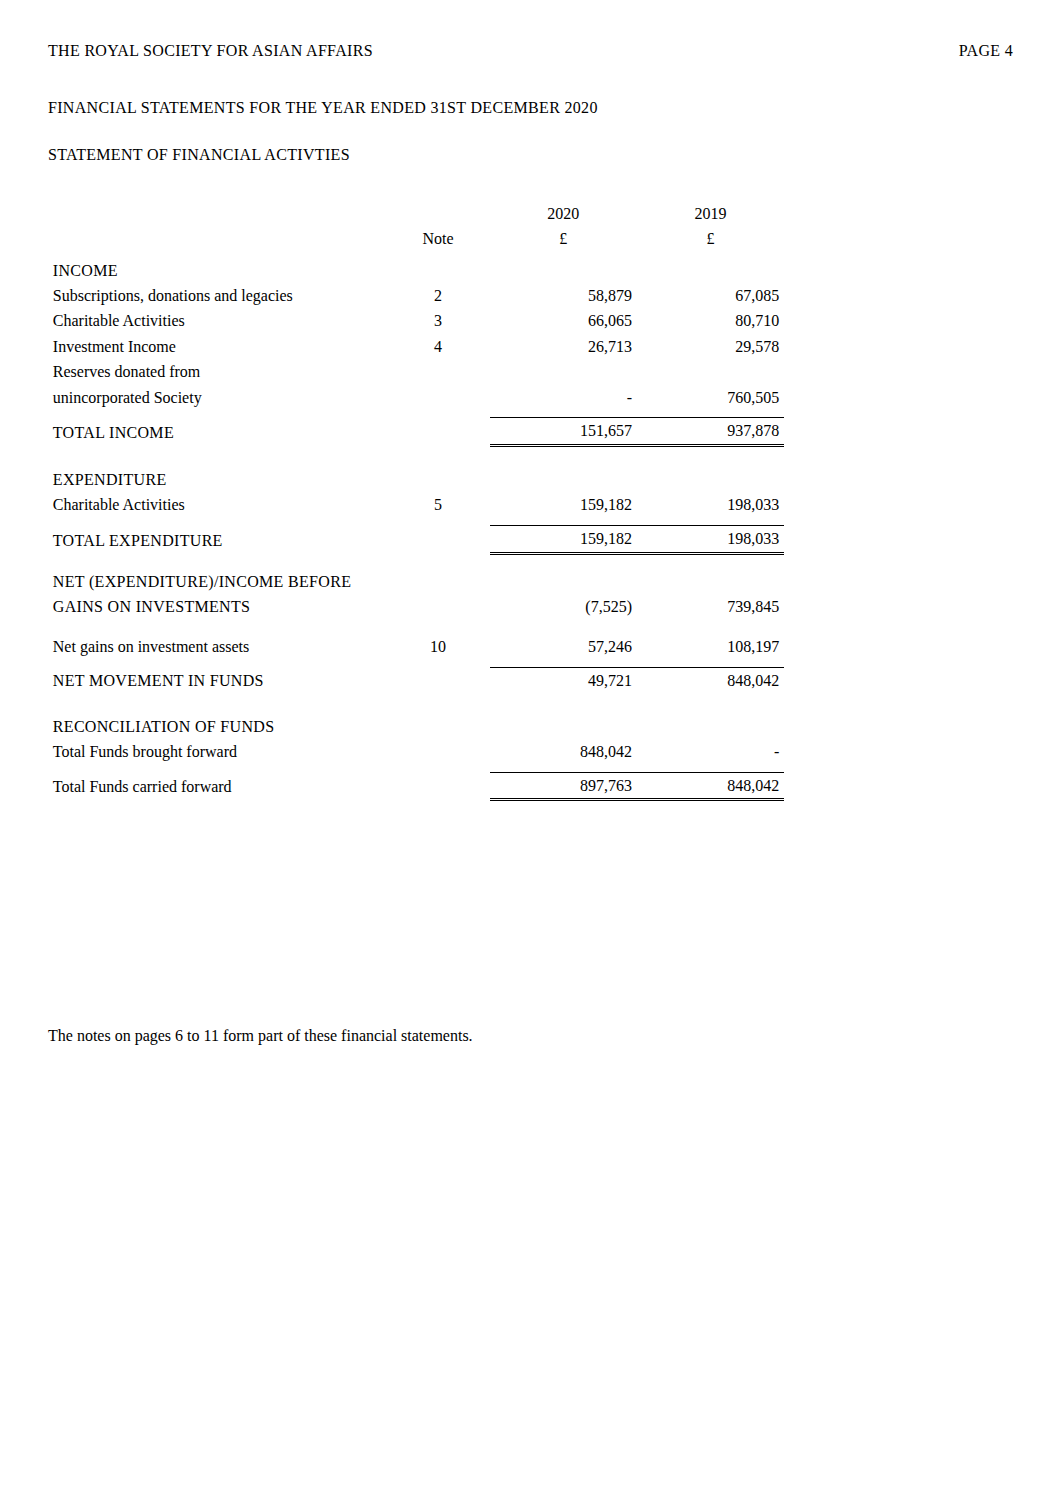The Royal Society for Asian Affairs Page 4
Financial Statements for the Year Ended 31st December 2020
Statement of Financial Activties
| | | 2020 | 2019 |
| --- | --- | --- | --- |
| | Note | £ | £ |
| Income | | | |
| Subscriptions, donations and legacies | 2 | 58,879 | 67,085 |
| Charitable Activities | 3 | 66,065 | 80,710 |
| Investment Income | 4 | 26,713 | 29,578 |
| Reserves donated from | | | |
| unincorporated Society | | - | 760,505 |
| Total Income | | 151,657 | 937,878 |
| Expenditure | | | |
| Charitable Activities | 5 | 159,182 | 198,033 |
| Total Expenditure | | 159,182 | 198,033 |
| Net (Expenditure)/Income before | | | |
| Gains on Investments | | (7,525) | 739,845 |
| Net gains on investment assets | 10 | 57,246 | 108,197 |
| Net Movement in Funds | | 49,721 | 848,042 |
| Reconciliation of Funds | | | |
| Total Funds brought forward | | 848,042 | - |
| Total Funds carried forward | | 897,763 | 848,042 |
The notes on pages 6 to 11 form part of these financial statements.